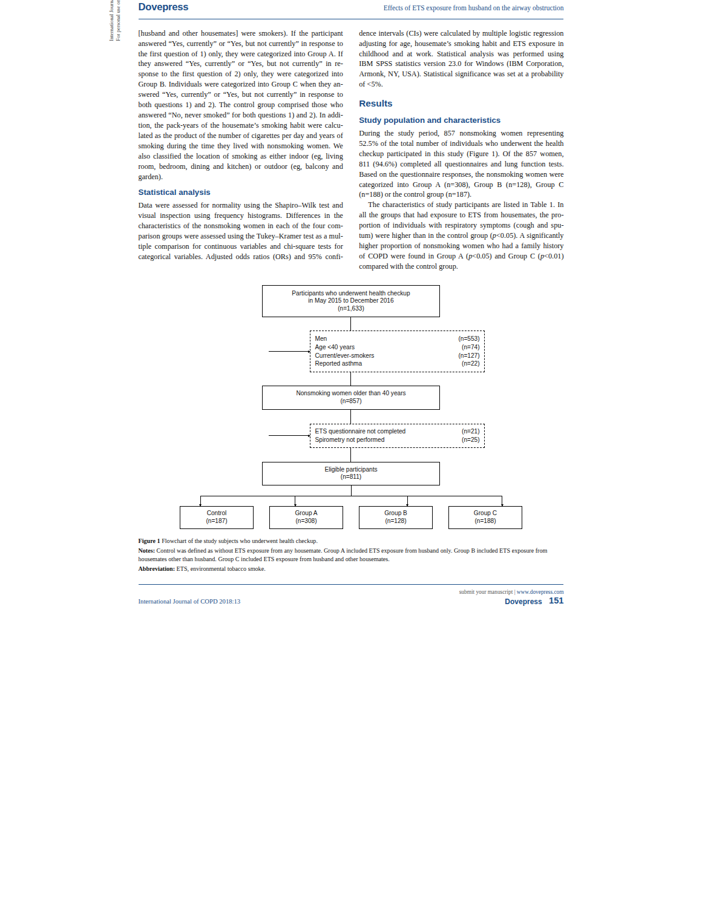International Journal of Chronic Obstructive Pulmonary Disease downloaded from https://www.dovepress.com/ by 133.45.80.221 on 01-May-2018
For personal use only.
Dove press
Effects of ETS exposure from husband on the airway obstruction
[husband and other housemates] were smokers). If the participant answered “Yes, currently” or “Yes, but not currently” in response to the first question of 1) only, they were categorized into Group A. If they answered “Yes, currently” or “Yes, but not currently” in response to the first question of 2) only, they were categorized into Group B. Individuals were categorized into Group C when they answered “Yes, currently” or “Yes, but not currently” in response to both questions 1) and 2). The control group comprised those who answered “No, never smoked” for both questions 1) and 2). In addition, the pack-years of the housemate’s smoking habit were calculated as the product of the number of cigarettes per day and years of smoking during the time they lived with nonsmoking women. We also classified the location of smoking as either indoor (eg, living room, bedroom, dining and kitchen) or outdoor (eg, balcony and garden).
Statistical analysis
Data were assessed for normality using the Shapiro–Wilk test and visual inspection using frequency histograms. Differences in the characteristics of the nonsmoking women in each of the four comparison groups were assessed using the Tukey–Kramer test as a multiple comparison for continuous variables and chi-square tests for categorical variables. Adjusted odds ratios (ORs) and 95% confidence intervals (CIs) were calculated by multiple logistic regression adjusting for age, housemate’s smoking habit and ETS exposure in childhood and at work. Statistical analysis was performed using IBM SPSS statistics version 23.0 for Windows (IBM Corporation, Armonk, NY, USA). Statistical significance was set at a probability of <5%.
Results
Study population and characteristics
During the study period, 857 nonsmoking women representing 52.5% of the total number of individuals who underwent the health checkup participated in this study (Figure 1). Of the 857 women, 811 (94.6%) completed all questionnaires and lung function tests. Based on the questionnaire responses, the nonsmoking women were categorized into Group A (n=308), Group B (n=128), Group C (n=188) or the control group (n=187).
The characteristics of study participants are listed in Table 1. In all the groups that had exposure to ETS from housemates, the proportion of individuals with respiratory symptoms (cough and sputum) were higher than in the control group (p<0.05). A significantly higher proportion of nonsmoking women who had a family history of COPD were found in Group A (p<0.05) and Group C (p<0.01) compared with the control group.
Participants who underwent health checkup
in May 2015 to December 2016
(n=1,633)
Men(n=553)
Age <40 years(n=74)
Current/ever-smokers(n=127)
Reported asthma(n=22)
Nonsmoking women older than 40 years
(n=857)
ETS questionnaire not completed(n=21)
Spirometry not performed(n=25)
Eligible participants
(n=811)
Control
(n=187)
Group A
(n=308)
Group B
(n=128)
Group C
(n=188)
Figure 1 Flowchart of the study subjects who underwent health checkup.
Notes: Control was defined as without ETS exposure from any housemate. Group A included ETS exposure from husband only. Group B included ETS exposure from housemates other than husband. Group C included ETS exposure from husband and other housemates.
Abbreviation: ETS, environmental tobacco smoke.
International Journal of COPD 2018:13
submit your manuscript | www.dovepress.com
Dovepress 151